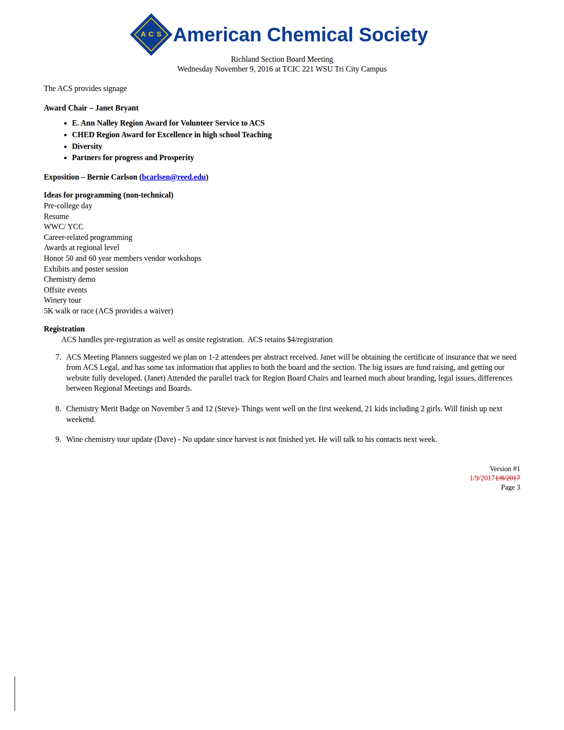A C S
American Chemical Society
Richland Section Board Meeting
Wednesday November 9, 2016 at TCIC 221 WSU Tri City Campus
The ACS provides signage
Award Chair – Janet Bryant
E. Ann Nalley Region Award for Volunteer Service to ACS
CHED Region Award for Excellence in high school Teaching
Diversity
Partners for progress and Prosperity
Exposition – Bernie Carlson (bcarlsen@reed.edu)
Ideas for programming (non-technical)
Pre-college day
Resume
WWC/ YCC
Career-related programming
Awards at regional level
Honor 50 and 60 year members vendor workshops
Exhibits and poster session
Chemistry demo
Offsite events
Winery tour
5K walk or race (ACS provides a waiver)
Registration
ACS handles pre-registration as well as onsite registration. ACS retains $4/registration
ACS Meeting Planners suggested we plan on 1-2 attendees per abstract received. Janet will be obtaining the certificate of insurance that we need from ACS Legal, and has some tax information that applies to both the board and the section. The big issues are fund raising, and getting our website fully developed. (Janet) Attended the parallel track for Region Board Chairs and learned much about branding, legal issues, differences between Regional Meetings and Boards.
Chemistry Merit Badge on November 5 and 12 (Steve)- Things went well on the first weekend, 21 kids including 2 girls. Will finish up next weekend.
Wine chemistry tour update (Dave) - No update since harvest is not finished yet. He will talk to his contacts next week.
Version #1
1/9/20171/8/2017
Page 3